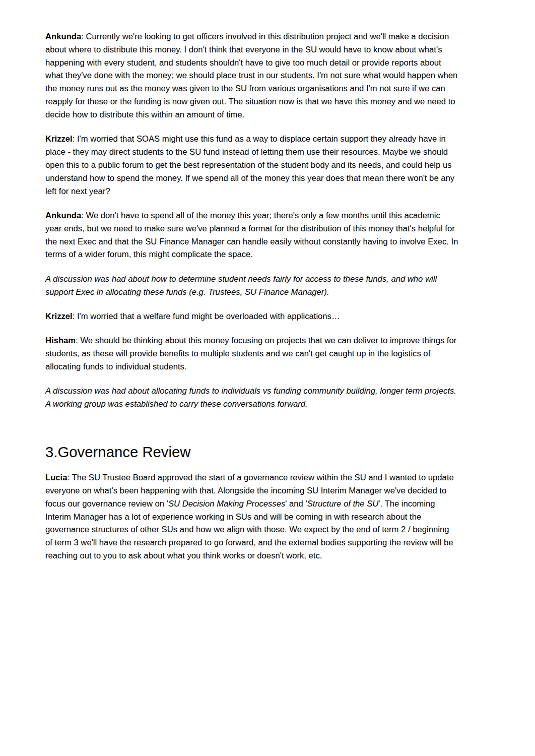Ankunda: Currently we're looking to get officers involved in this distribution project and we'll make a decision about where to distribute this money. I don't think that everyone in the SU would have to know about what's happening with every student, and students shouldn't have to give too much detail or provide reports about what they've done with the money; we should place trust in our students. I'm not sure what would happen when the money runs out as the money was given to the SU from various organisations and I'm not sure if we can reapply for these or the funding is now given out. The situation now is that we have this money and we need to decide how to distribute this within an amount of time.
Krizzel: I'm worried that SOAS might use this fund as a way to displace certain support they already have in place - they may direct students to the SU fund instead of letting them use their resources. Maybe we should open this to a public forum to get the best representation of the student body and its needs, and could help us understand how to spend the money. If we spend all of the money this year does that mean there won't be any left for next year?
Ankunda: We don't have to spend all of the money this year; there's only a few months until this academic year ends, but we need to make sure we've planned a format for the distribution of this money that's helpful for the next Exec and that the SU Finance Manager can handle easily without constantly having to involve Exec. In terms of a wider forum, this might complicate the space.
A discussion was had about how to determine student needs fairly for access to these funds, and who will support Exec in allocating these funds (e.g. Trustees, SU Finance Manager).
Krizzel: I'm worried that a welfare fund might be overloaded with applications…
Hisham: We should be thinking about this money focusing on projects that we can deliver to improve things for students, as these will provide benefits to multiple students and we can't get caught up in the logistics of allocating funds to individual students.
A discussion was had about allocating funds to individuals vs funding community building, longer term projects. A working group was established to carry these conversations forward.
3.Governance Review
Lucia: The SU Trustee Board approved the start of a governance review within the SU and I wanted to update everyone on what's been happening with that. Alongside the incoming SU Interim Manager we've decided to focus our governance review on 'SU Decision Making Processes' and 'Structure of the SU'. The incoming Interim Manager has a lot of experience working in SUs and will be coming in with research about the governance structures of other SUs and how we align with those. We expect by the end of term 2 / beginning of term 3 we'll have the research prepared to go forward, and the external bodies supporting the review will be reaching out to you to ask about what you think works or doesn't work, etc.